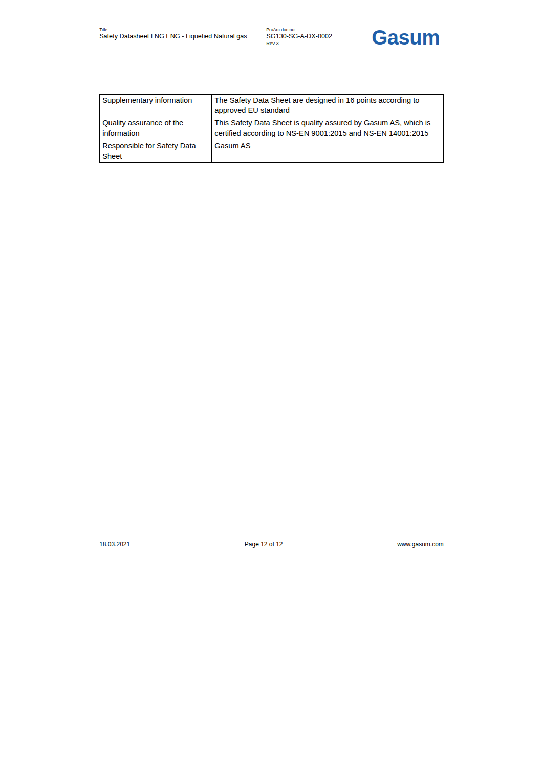Title
Safety Datasheet LNG ENG - Liquefied Natural gas
ProArc doc no
SG130-SG-A-DX-0002
Rev 3
Gasum
| Supplementary information | The Safety Data Sheet are designed in 16 points according to approved EU standard |
| Quality assurance of the information | This Safety Data Sheet is quality assured by Gasum AS, which is certified according to NS-EN 9001:2015 and NS-EN 14001:2015 |
| Responsible for Safety Data Sheet | Gasum AS |
18.03.2021
Page 12 of 12
www.gasum.com